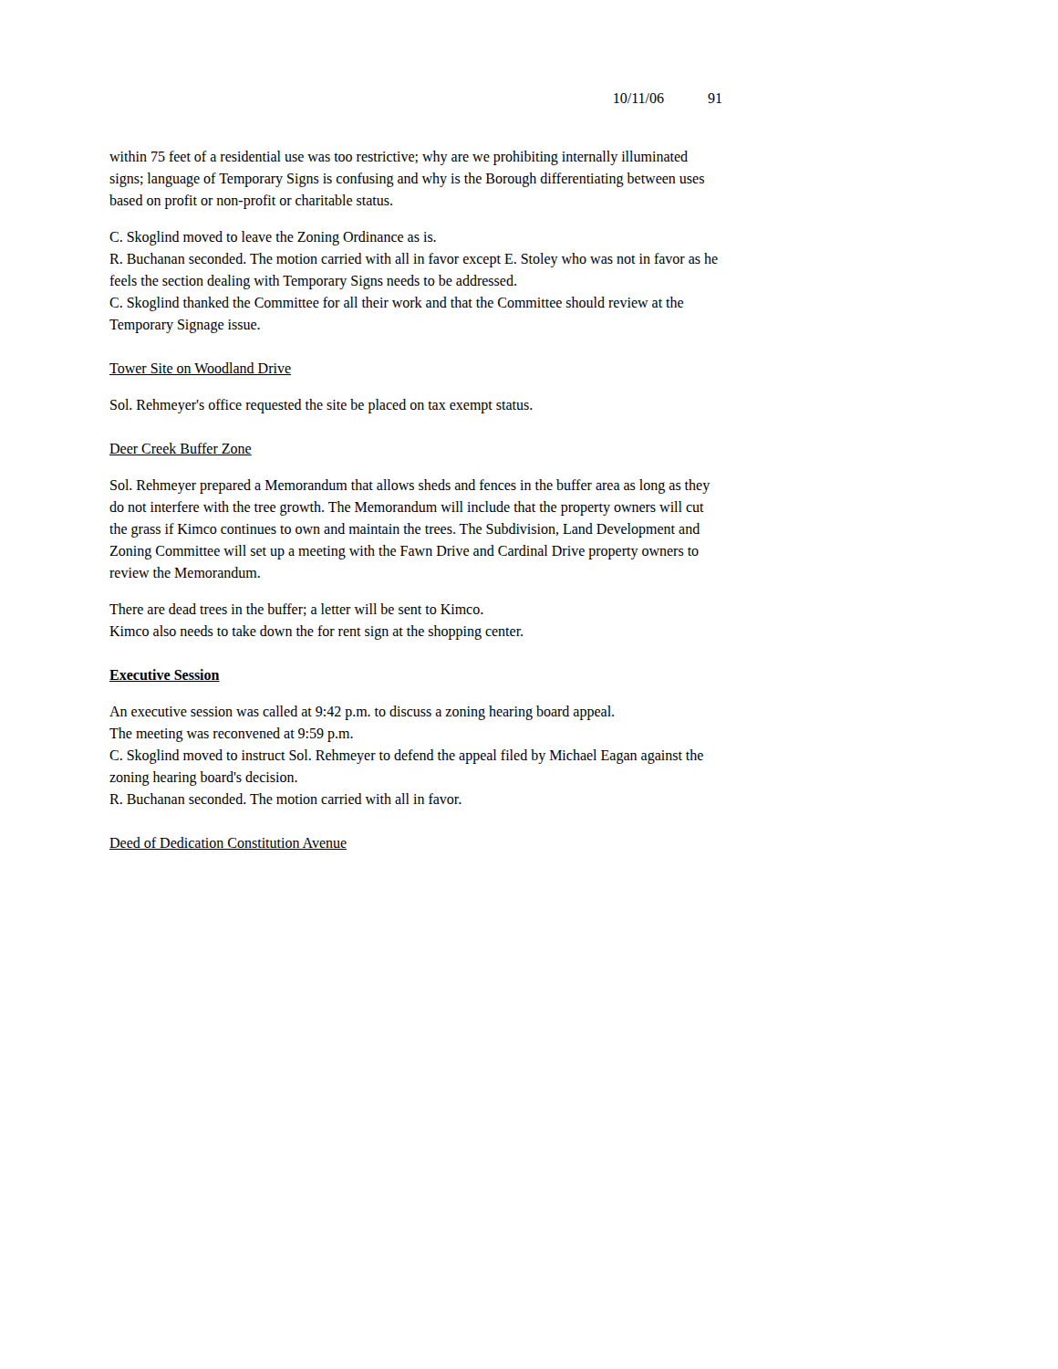10/11/0691
within 75 feet of a residential use was too restrictive; why are we prohibiting internally illuminated signs; language of Temporary Signs is confusing and why is the Borough differentiating between uses based on profit or non-profit or charitable status.
C. Skoglind moved to leave the Zoning Ordinance as is.
R. Buchanan seconded. The motion carried with all in favor except E. Stoley who was not in favor as he feels the section dealing with Temporary Signs needs to be addressed.
C. Skoglind thanked the Committee for all their work and that the Committee should review at the Temporary Signage issue.
Tower Site on Woodland Drive
Sol. Rehmeyer's office requested the site be placed on tax exempt status.
Deer Creek Buffer Zone
Sol. Rehmeyer prepared a Memorandum that allows sheds and fences in the buffer area as long as they do not interfere with the tree growth. The Memorandum will include that the property owners will cut the grass if Kimco continues to own and maintain the trees. The Subdivision, Land Development and Zoning Committee will set up a meeting with the Fawn Drive and Cardinal Drive property owners to review the Memorandum.
There are dead trees in the buffer; a letter will be sent to Kimco.
Kimco also needs to take down the for rent sign at the shopping center.
Executive Session
An executive session was called at 9:42 p.m. to discuss a zoning hearing board appeal.
The meeting was reconvened at 9:59 p.m.
C. Skoglind moved to instruct Sol. Rehmeyer to defend the appeal filed by Michael Eagan against the zoning hearing board's decision.
R. Buchanan seconded. The motion carried with all in favor.
Deed of Dedication Constitution Avenue